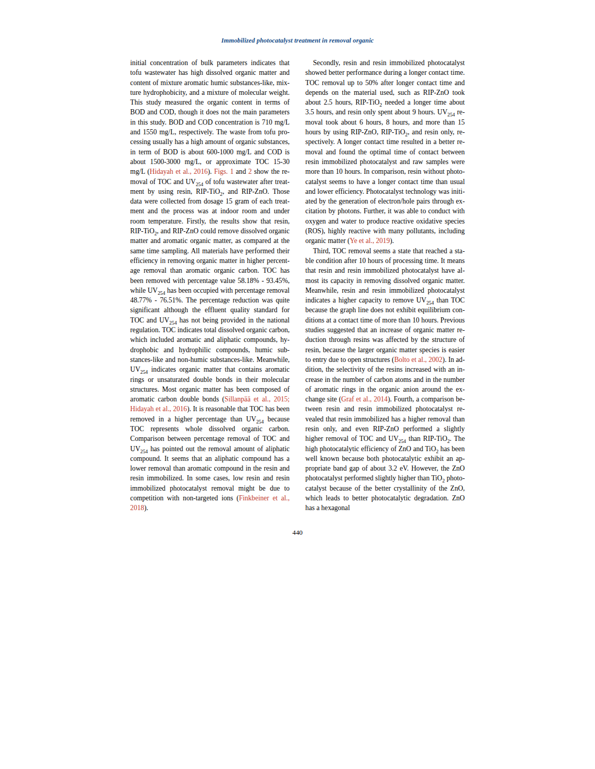Immobilized photocatalyst treatment in removal organic
initial concentration of bulk parameters indicates that tofu wastewater has high dissolved organic matter and content of mixture aromatic humic substances-like, mixture hydrophobicity, and a mixture of molecular weight. This study measured the organic content in terms of BOD and COD, though it does not the main parameters in this study. BOD and COD concentration is 710 mg/L and 1550 mg/L, respectively. The waste from tofu processing usually has a high amount of organic substances, in term of BOD is about 600-1000 mg/L and COD is about 1500-3000 mg/L, or approximate TOC 15-30 mg/L (Hidayah et al., 2016). Figs. 1 and 2 show the removal of TOC and UV254 of tofu wastewater after treatment by using resin, RIP-TiO2, and RIP-ZnO. Those data were collected from dosage 15 gram of each treatment and the process was at indoor room and under room temperature. Firstly, the results show that resin, RIP-TiO2, and RIP-ZnO could remove dissolved organic matter and aromatic organic matter, as compared at the same time sampling. All materials have performed their efficiency in removing organic matter in higher percentage removal than aromatic organic carbon. TOC has been removed with percentage value 58.18% - 93.45%, while UV254 has been occupied with percentage removal 48.77% - 76.51%. The percentage reduction was quite significant although the effluent quality standard for TOC and UV254 has not being provided in the national regulation. TOC indicates total dissolved organic carbon, which included aromatic and aliphatic compounds, hydrophobic and hydrophilic compounds, humic substances-like and non-humic substances-like. Meanwhile, UV254 indicates organic matter that contains aromatic rings or unsaturated double bonds in their molecular structures. Most organic matter has been composed of aromatic carbon double bonds (Sillanpää et al., 2015; Hidayah et al., 2016). It is reasonable that TOC has been removed in a higher percentage than UV254 because TOC represents whole dissolved organic carbon. Comparison between percentage removal of TOC and UV254 has pointed out the removal amount of aliphatic compound. It seems that an aliphatic compound has a lower removal than aromatic compound in the resin and resin immobilized. In some cases, low resin and resin immobilized photocatalyst removal might be due to competition with non-targeted ions (Finkbeiner et al., 2018).
Secondly, resin and resin immobilized photocatalyst showed better performance during a longer contact time. TOC removal up to 50% after longer contact time and depends on the material used, such as RIP-ZnO took about 2.5 hours, RIP-TiO2 needed a longer time about 3.5 hours, and resin only spent about 9 hours. UV254 removal took about 6 hours, 8 hours, and more than 15 hours by using RIP-ZnO, RIP-TiO2, and resin only, respectively. A longer contact time resulted in a better removal and found the optimal time of contact between resin immobilized photocatalyst and raw samples were more than 10 hours. In comparison, resin without photocatalyst seems to have a longer contact time than usual and lower efficiency. Photocatalyst technology was initiated by the generation of electron/hole pairs through excitation by photons. Further, it was able to conduct with oxygen and water to produce reactive oxidative species (ROS), highly reactive with many pollutants, including organic matter (Ye et al., 2019).
Third, TOC removal seems a state that reached a stable condition after 10 hours of processing time. It means that resin and resin immobilized photocatalyst have almost its capacity in removing dissolved organic matter. Meanwhile, resin and resin immobilized photocatalyst indicates a higher capacity to remove UV254 than TOC because the graph line does not exhibit equilibrium conditions at a contact time of more than 10 hours. Previous studies suggested that an increase of organic matter reduction through resins was affected by the structure of resin, because the larger organic matter species is easier to entry due to open structures (Bolto et al., 2002). In addition, the selectivity of the resins increased with an increase in the number of carbon atoms and in the number of aromatic rings in the organic anion around the exchange site (Graf et al., 2014). Fourth, a comparison between resin and resin immobilized photocatalyst revealed that resin immobilized has a higher removal than resin only, and even RIP-ZnO performed a slightly higher removal of TOC and UV254 than RIP-TiO2. The high photocatalytic efficiency of ZnO and TiO2 has been well known because both photocatalytic exhibit an appropriate band gap of about 3.2 eV. However, the ZnO photocatalyst performed slightly higher than TiO2 photocatalyst because of the better crystallinity of the ZnO, which leads to better photocatalytic degradation. ZnO has a hexagonal
440